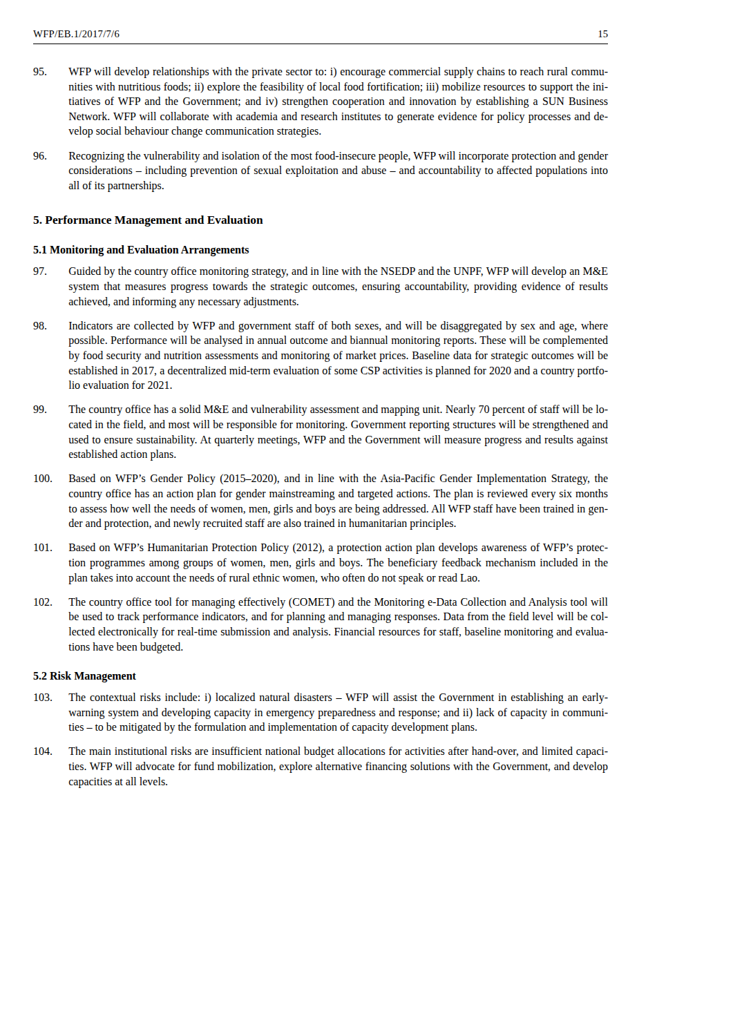WFP/EB.1/2017/7/6 15
95. WFP will develop relationships with the private sector to: i) encourage commercial supply chains to reach rural communities with nutritious foods; ii) explore the feasibility of local food fortification; iii) mobilize resources to support the initiatives of WFP and the Government; and iv) strengthen cooperation and innovation by establishing a SUN Business Network. WFP will collaborate with academia and research institutes to generate evidence for policy processes and develop social behaviour change communication strategies.
96. Recognizing the vulnerability and isolation of the most food-insecure people, WFP will incorporate protection and gender considerations – including prevention of sexual exploitation and abuse – and accountability to affected populations into all of its partnerships.
5. Performance Management and Evaluation
5.1 Monitoring and Evaluation Arrangements
97. Guided by the country office monitoring strategy, and in line with the NSEDP and the UNPF, WFP will develop an M&E system that measures progress towards the strategic outcomes, ensuring accountability, providing evidence of results achieved, and informing any necessary adjustments.
98. Indicators are collected by WFP and government staff of both sexes, and will be disaggregated by sex and age, where possible. Performance will be analysed in annual outcome and biannual monitoring reports. These will be complemented by food security and nutrition assessments and monitoring of market prices. Baseline data for strategic outcomes will be established in 2017, a decentralized mid-term evaluation of some CSP activities is planned for 2020 and a country portfolio evaluation for 2021.
99. The country office has a solid M&E and vulnerability assessment and mapping unit. Nearly 70 percent of staff will be located in the field, and most will be responsible for monitoring. Government reporting structures will be strengthened and used to ensure sustainability. At quarterly meetings, WFP and the Government will measure progress and results against established action plans.
100. Based on WFP’s Gender Policy (2015–2020), and in line with the Asia-Pacific Gender Implementation Strategy, the country office has an action plan for gender mainstreaming and targeted actions. The plan is reviewed every six months to assess how well the needs of women, men, girls and boys are being addressed. All WFP staff have been trained in gender and protection, and newly recruited staff are also trained in humanitarian principles.
101. Based on WFP’s Humanitarian Protection Policy (2012), a protection action plan develops awareness of WFP’s protection programmes among groups of women, men, girls and boys. The beneficiary feedback mechanism included in the plan takes into account the needs of rural ethnic women, who often do not speak or read Lao.
102. The country office tool for managing effectively (COMET) and the Monitoring e-Data Collection and Analysis tool will be used to track performance indicators, and for planning and managing responses. Data from the field level will be collected electronically for real-time submission and analysis. Financial resources for staff, baseline monitoring and evaluations have been budgeted.
5.2 Risk Management
103. The contextual risks include: i) localized natural disasters – WFP will assist the Government in establishing an early-warning system and developing capacity in emergency preparedness and response; and ii) lack of capacity in communities – to be mitigated by the formulation and implementation of capacity development plans.
104. The main institutional risks are insufficient national budget allocations for activities after hand-over, and limited capacities. WFP will advocate for fund mobilization, explore alternative financing solutions with the Government, and develop capacities at all levels.